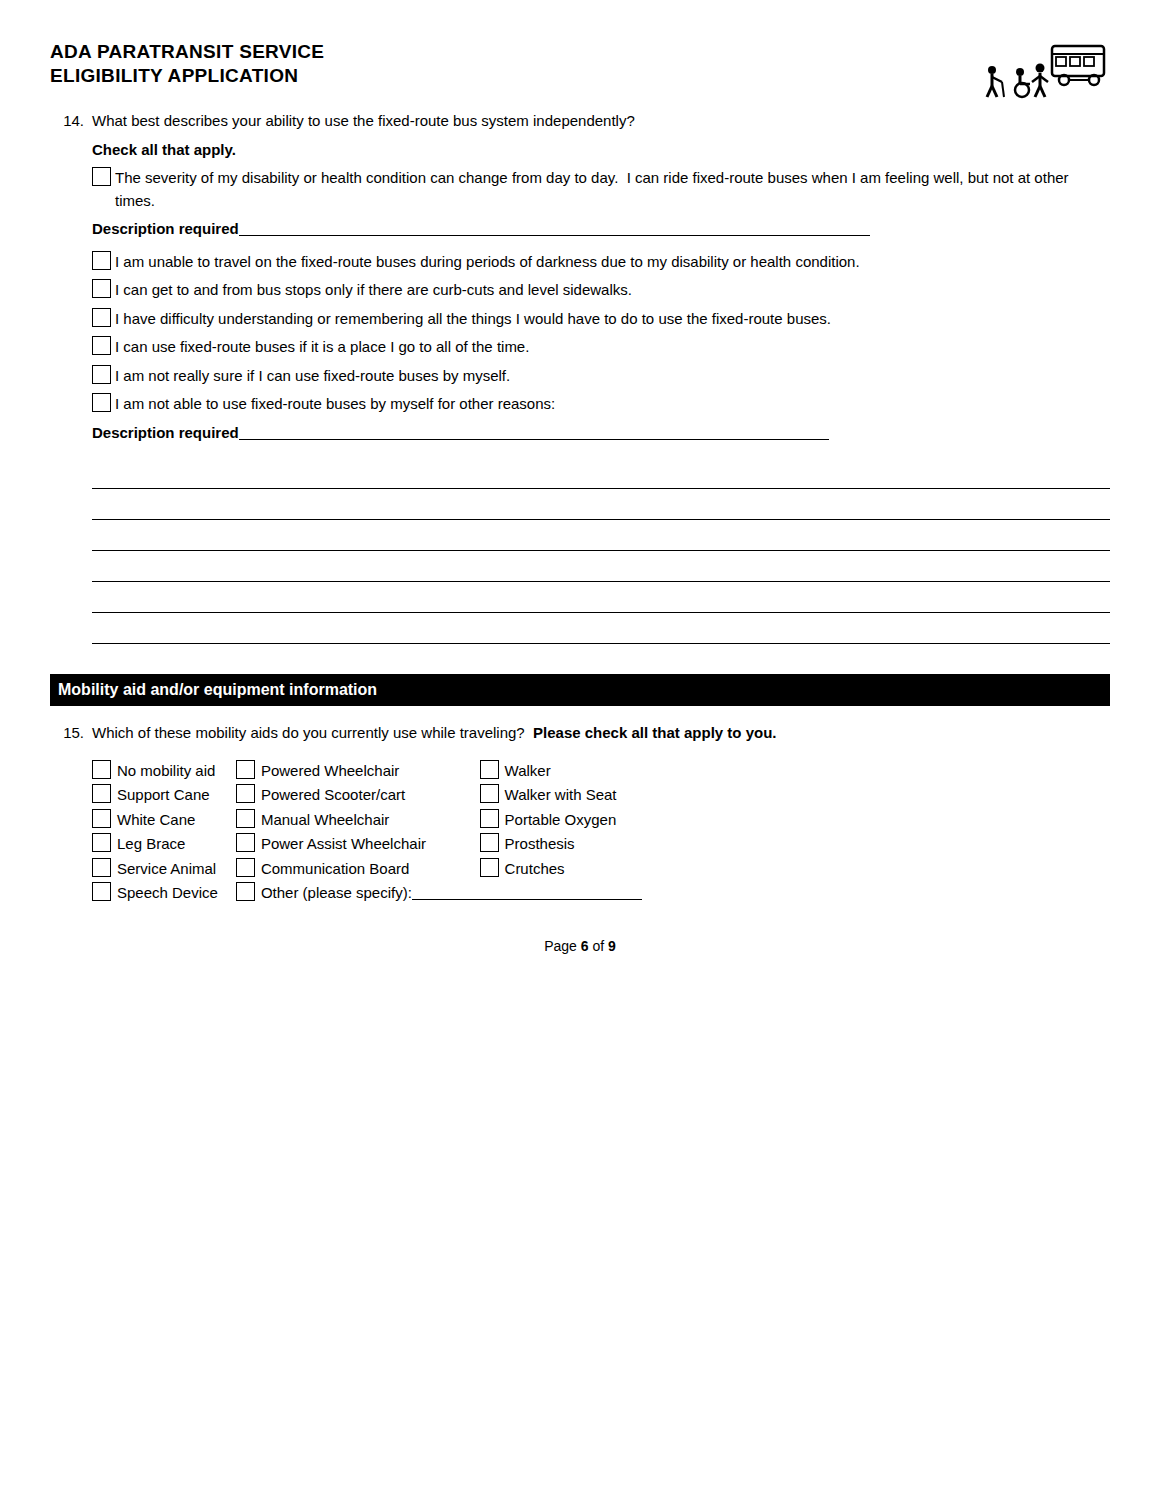ADA PARATRANSIT SERVICE
ELIGIBILITY APPLICATION
14. What best describes your ability to use the fixed-route bus system independently?
Check all that apply.
The severity of my disability or health condition can change from day to day. I can ride fixed-route buses when I am feeling well, but not at other times.
Description required
I am unable to travel on the fixed-route buses during periods of darkness due to my disability or health condition.
I can get to and from bus stops only if there are curb-cuts and level sidewalks.
I have difficulty understanding or remembering all the things I would have to do to use the fixed-route buses.
I can use fixed-route buses if it is a place I go to all of the time.
I am not really sure if I can use fixed-route buses by myself.
I am not able to use fixed-route buses by myself for other reasons:
Description required
Mobility aid and/or equipment information
15. Which of these mobility aids do you currently use while traveling? Please check all that apply to you.
| | No mobility aid | | Powered Wheelchair | | Walker |
| | Support Cane | | Powered Scooter/cart | | Walker with Seat |
| | White Cane | | Manual Wheelchair | | Portable Oxygen |
| | Leg Brace | | Power Assist Wheelchair | | Prosthesis |
| | Service Animal | | Communication Board | | Crutches |
| | Speech Device | | Other (please specify): |
Page 6 of 9